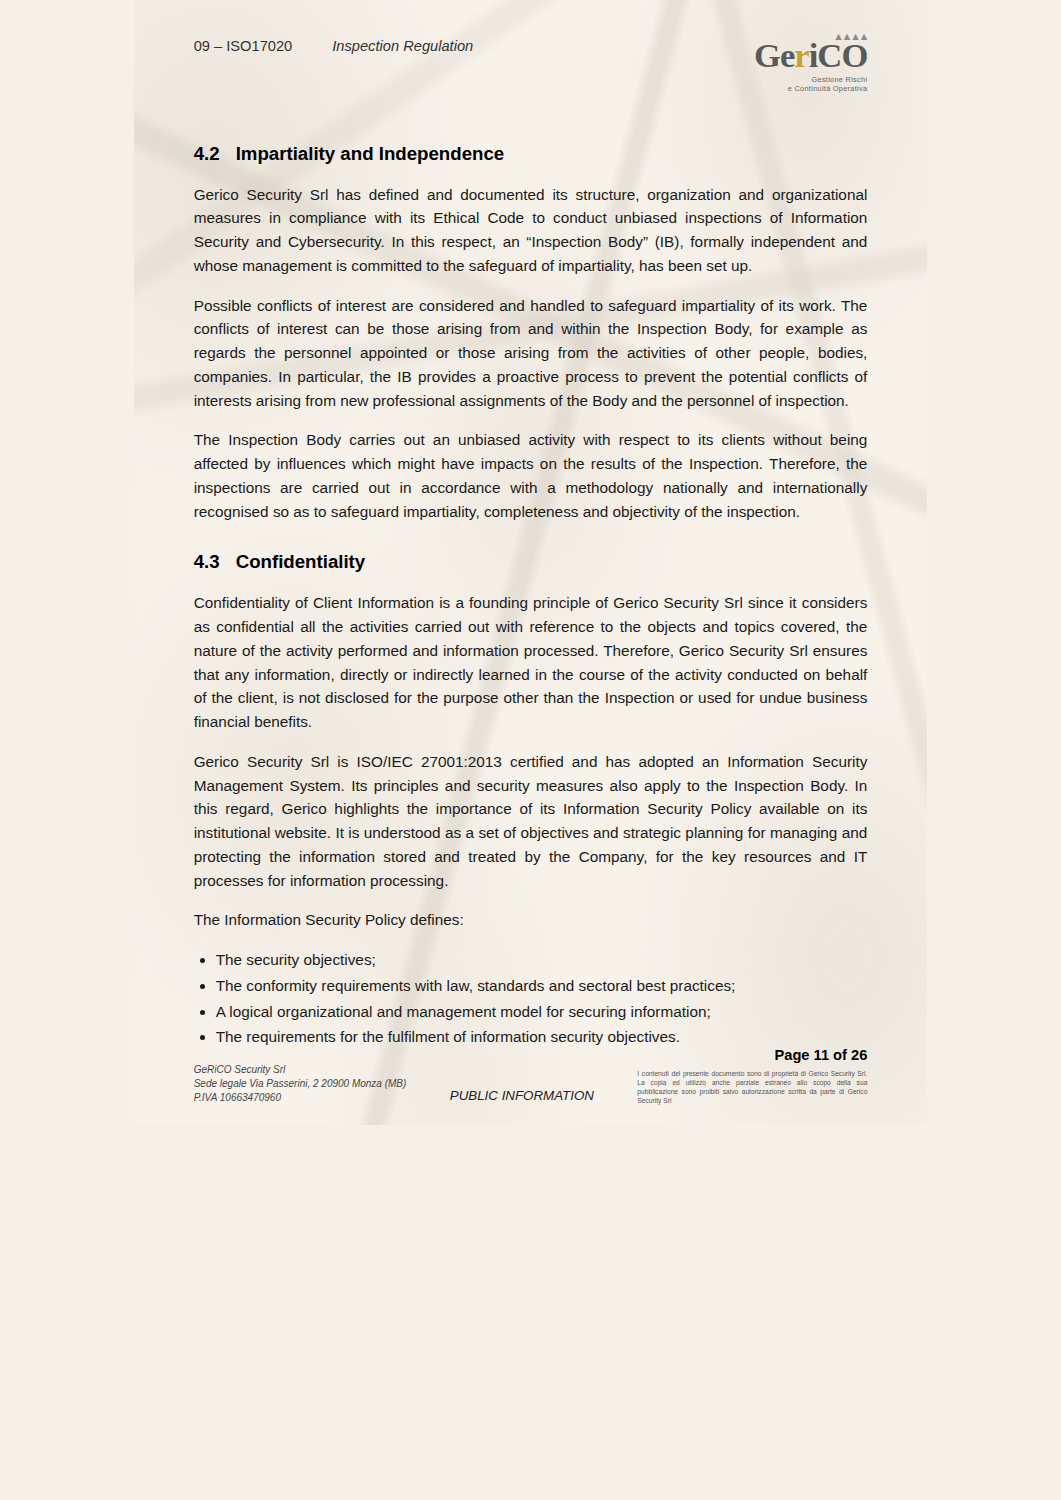09 – ISO17020
Inspection Regulation
▲▲▲▲
GeriCO
Gestione Rischi
e Continuità Operativa
4.2 Impartiality and Independence
Gerico Security Srl has defined and documented its structure, organization and organizational measures in compliance with its Ethical Code to conduct unbiased inspections of Information Security and Cybersecurity. In this respect, an “Inspection Body” (IB), formally independent and whose management is committed to the safeguard of impartiality, has been set up.
Possible conflicts of interest are considered and handled to safeguard impartiality of its work. The conflicts of interest can be those arising from and within the Inspection Body, for example as regards the personnel appointed or those arising from the activities of other people, bodies, companies. In particular, the IB provides a proactive process to prevent the potential conflicts of interests arising from new professional assignments of the Body and the personnel of inspection.
The Inspection Body carries out an unbiased activity with respect to its clients without being affected by influences which might have impacts on the results of the Inspection. Therefore, the inspections are carried out in accordance with a methodology nationally and internationally recognised so as to safeguard impartiality, completeness and objectivity of the inspection.
4.3 Confidentiality
Confidentiality of Client Information is a founding principle of Gerico Security Srl since it considers as confidential all the activities carried out with reference to the objects and topics covered, the nature of the activity performed and information processed. Therefore, Gerico Security Srl ensures that any information, directly or indirectly learned in the course of the activity conducted on behalf of the client, is not disclosed for the purpose other than the Inspection or used for undue business financial benefits.
Gerico Security Srl is ISO/IEC 27001:2013 certified and has adopted an Information Security Management System. Its principles and security measures also apply to the Inspection Body. In this regard, Gerico highlights the importance of its Information Security Policy available on its institutional website. It is understood as a set of objectives and strategic planning for managing and protecting the information stored and treated by the Company, for the key resources and IT processes for information processing.
The Information Security Policy defines:
The security objectives;
The conformity requirements with law, standards and sectoral best practices;
A logical organizational and management model for securing information;
The requirements for the fulfilment of information security objectives.
GeRiCO Security Srl
Sede legale Via Passerini, 2 20900 Monza (MB)
P.IVA 10663470960
PUBLIC INFORMATION
Page 11 of 26
I contenuti del presente documento sono di proprietà di Gerico Security Srl. La copia ed utilizzo anche parziale estraneo allo scopo della sua pubblicazione sono proibiti salvo autorizzazione scritta da parte di Gerico Security Srl